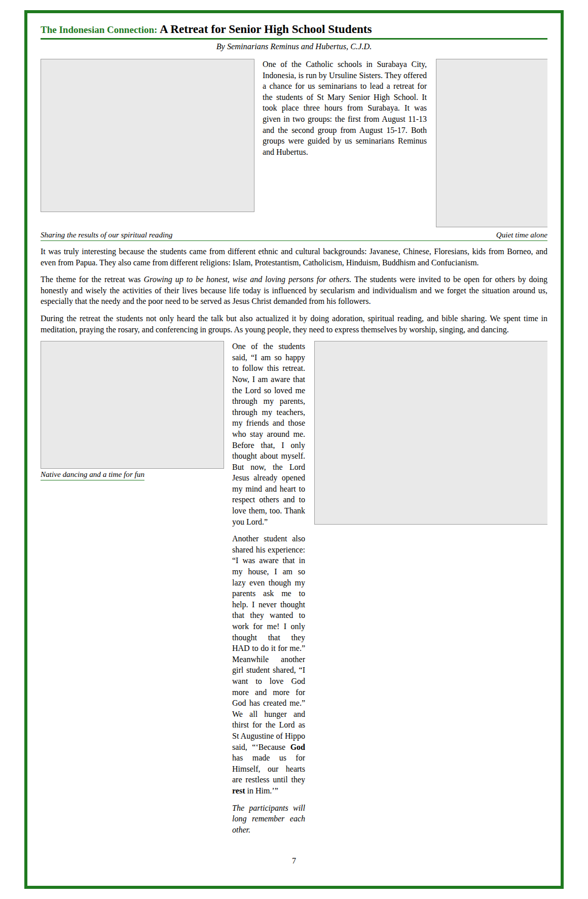The Indonesian Connection: A Retreat for Senior High School Students
By Seminarians Reminus and Hubertus, C.J.D.
One of the Catholic schools in Surabaya City, Indonesia, is run by Ursuline Sisters. They offered a chance for us seminarians to lead a retreat for the students of St Mary Senior High School. It took place three hours from Surabaya. It was given in two groups: the first from August 11-13 and the second group from August 15-17. Both groups were guided by us seminarians Reminus and Hubertus.
Sharing the results of our spiritual reading Quiet time alone
It was truly interesting because the students came from different ethnic and cultural backgrounds: Javanese, Chinese, Floresians, kids from Borneo, and even from Papua. They also came from different religions: Islam, Protestantism, Catholicism, Hinduism, Buddhism and Confucianism.
The theme for the retreat was Growing up to be honest, wise and loving persons for others. The students were invited to be open for others by doing honestly and wisely the activities of their lives because life today is influenced by secularism and individualism and we forget the situation around us, especially that the needy and the poor need to be served as Jesus Christ demanded from his followers.
During the retreat the students not only heard the talk but also actualized it by doing adoration, spiritual reading, and bible sharing. We spent time in meditation, praying the rosary, and conferencing in groups. As young people, they need to express themselves by worship, singing, and dancing.
Native dancing and a time for fun
One of the students said, “I am so happy to follow this retreat. Now, I am aware that the Lord so loved me through my parents, through my teachers, my friends and those who stay around me. Before that, I only thought about myself. But now, the Lord Jesus already opened my mind and heart to respect others and to love them, too. Thank you Lord.”
Another student also shared his experience: “I was aware that in my house, I am so lazy even though my parents ask me to help. I never thought that they wanted to work for me! I only thought that they HAD to do it for me.” Meanwhile another girl student shared, “I want to love God more and more for God has created me.” We all hunger and thirst for the Lord as St Augustine of Hippo said, “‘Because God has made us for Himself, our hearts are restless until they rest in Him.’”
The participants will long remember each other.
7